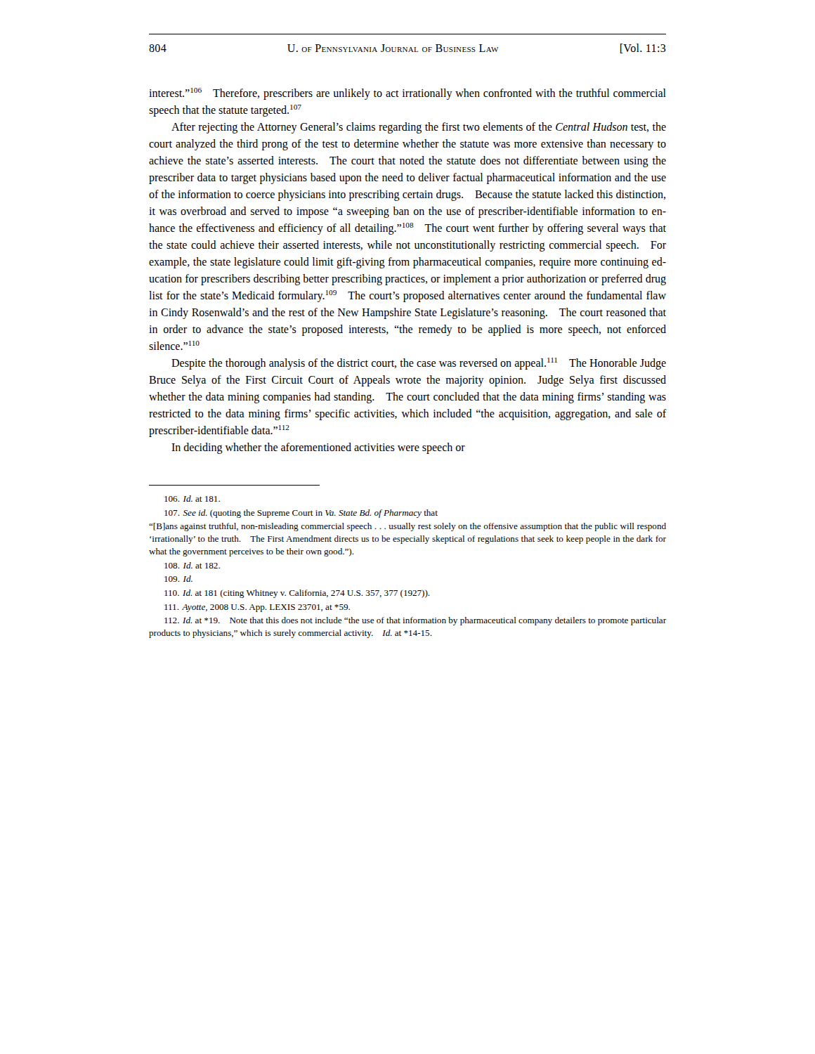804 U. of Pennsylvania Journal of Business Law [Vol. 11:3
interest.”106 Therefore, prescribers are unlikely to act irrationally when confronted with the truthful commercial speech that the statute targeted.107
After rejecting the Attorney General’s claims regarding the first two elements of the Central Hudson test, the court analyzed the third prong of the test to determine whether the statute was more extensive than necessary to achieve the state’s asserted interests. The court that noted the statute does not differentiate between using the prescriber data to target physicians based upon the need to deliver factual pharmaceutical information and the use of the information to coerce physicians into prescribing certain drugs. Because the statute lacked this distinction, it was overbroad and served to impose “a sweeping ban on the use of prescriber-identifiable information to enhance the effectiveness and efficiency of all detailing.”108 The court went further by offering several ways that the state could achieve their asserted interests, while not unconstitutionally restricting commercial speech. For example, the state legislature could limit gift-giving from pharmaceutical companies, require more continuing education for prescribers describing better prescribing practices, or implement a prior authorization or preferred drug list for the state’s Medicaid formulary.109 The court’s proposed alternatives center around the fundamental flaw in Cindy Rosenwald’s and the rest of the New Hampshire State Legislature’s reasoning. The court reasoned that in order to advance the state’s proposed interests, “the remedy to be applied is more speech, not enforced silence.”110
Despite the thorough analysis of the district court, the case was reversed on appeal.111 The Honorable Judge Bruce Selya of the First Circuit Court of Appeals wrote the majority opinion. Judge Selya first discussed whether the data mining companies had standing. The court concluded that the data mining firms’ standing was restricted to the data mining firms’ specific activities, which included “the acquisition, aggregation, and sale of prescriber-identifiable data.”112
In deciding whether the aforementioned activities were speech or
106. Id. at 181.
107. See id. (quoting the Supreme Court in Va. State Bd. of Pharmacy that
“[B]ans against truthful, non-misleading commercial speech . . . usually rest solely on the offensive assumption that the public will respond ‘irrationally’ to the truth. The First Amendment directs us to be especially skeptical of regulations that seek to keep people in the dark for what the government perceives to be their own good.”).
108. Id. at 182.
109. Id.
110. Id. at 181 (citing Whitney v. California, 274 U.S. 357, 377 (1927)).
111. Ayotte, 2008 U.S. App. LEXIS 23701, at *59.
112. Id. at *19. Note that this does not include “the use of that information by pharmaceutical company detailers to promote particular products to physicians,” which is surely commercial activity. Id. at *14-15.